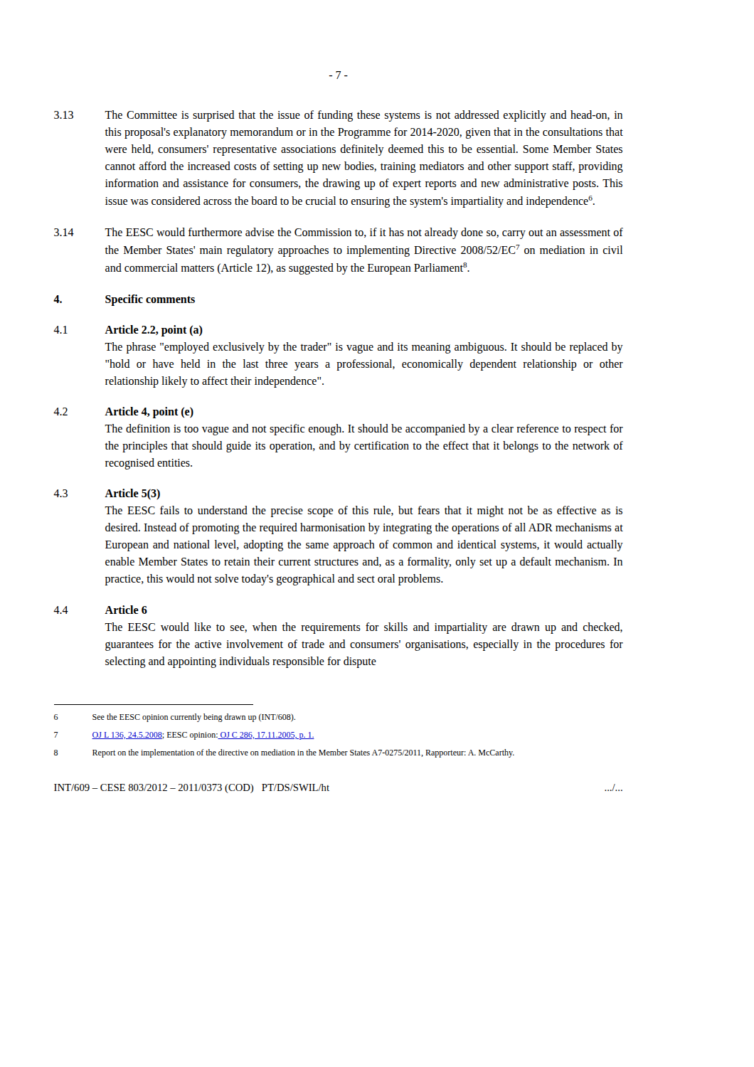- 7 -
3.13
The Committee is surprised that the issue of funding these systems is not addressed explicitly and head-on, in this proposal's explanatory memorandum or in the Programme for 2014-2020, given that in the consultations that were held, consumers' representative associations definitely deemed this to be essential. Some Member States cannot afford the increased costs of setting up new bodies, training mediators and other support staff, providing information and assistance for consumers, the drawing up of expert reports and new administrative posts. This issue was considered across the board to be crucial to ensuring the system's impartiality and independence6.
3.14
The EESC would furthermore advise the Commission to, if it has not already done so, carry out an assessment of the Member States' main regulatory approaches to implementing Directive 2008/52/EC7 on mediation in civil and commercial matters (Article 12), as suggested by the European Parliament8.
4.
Specific comments
4.1
Article 2.2, point (a)
The phrase "employed exclusively by the trader" is vague and its meaning ambiguous. It should be replaced by "hold or have held in the last three years a professional, economically dependent relationship or other relationship likely to affect their independence".
4.2
Article 4, point (e)
The definition is too vague and not specific enough. It should be accompanied by a clear reference to respect for the principles that should guide its operation, and by certification to the effect that it belongs to the network of recognised entities.
4.3
Article 5(3)
The EESC fails to understand the precise scope of this rule, but fears that it might not be as effective as is desired. Instead of promoting the required harmonisation by integrating the operations of all ADR mechanisms at European and national level, adopting the same approach of common and identical systems, it would actually enable Member States to retain their current structures and, as a formality, only set up a default mechanism. In practice, this would not solve today's geographical and sect oral problems.
4.4
Article 6
The EESC would like to see, when the requirements for skills and impartiality are drawn up and checked, guarantees for the active involvement of trade and consumers' organisations, especially in the procedures for selecting and appointing individuals responsible for dispute
6
See the EESC opinion currently being drawn up (INT/608).
7
OJ L 136, 24.5.2008; EESC opinion: OJ C 286, 17.11.2005, p. 1.
8
Report on the implementation of the directive on mediation in the Member States A7-0275/2011, Rapporteur: A. McCarthy.
INT/609 – CESE 803/2012 – 2011/0373 (COD) PT/DS/SWIL/ht
.../...